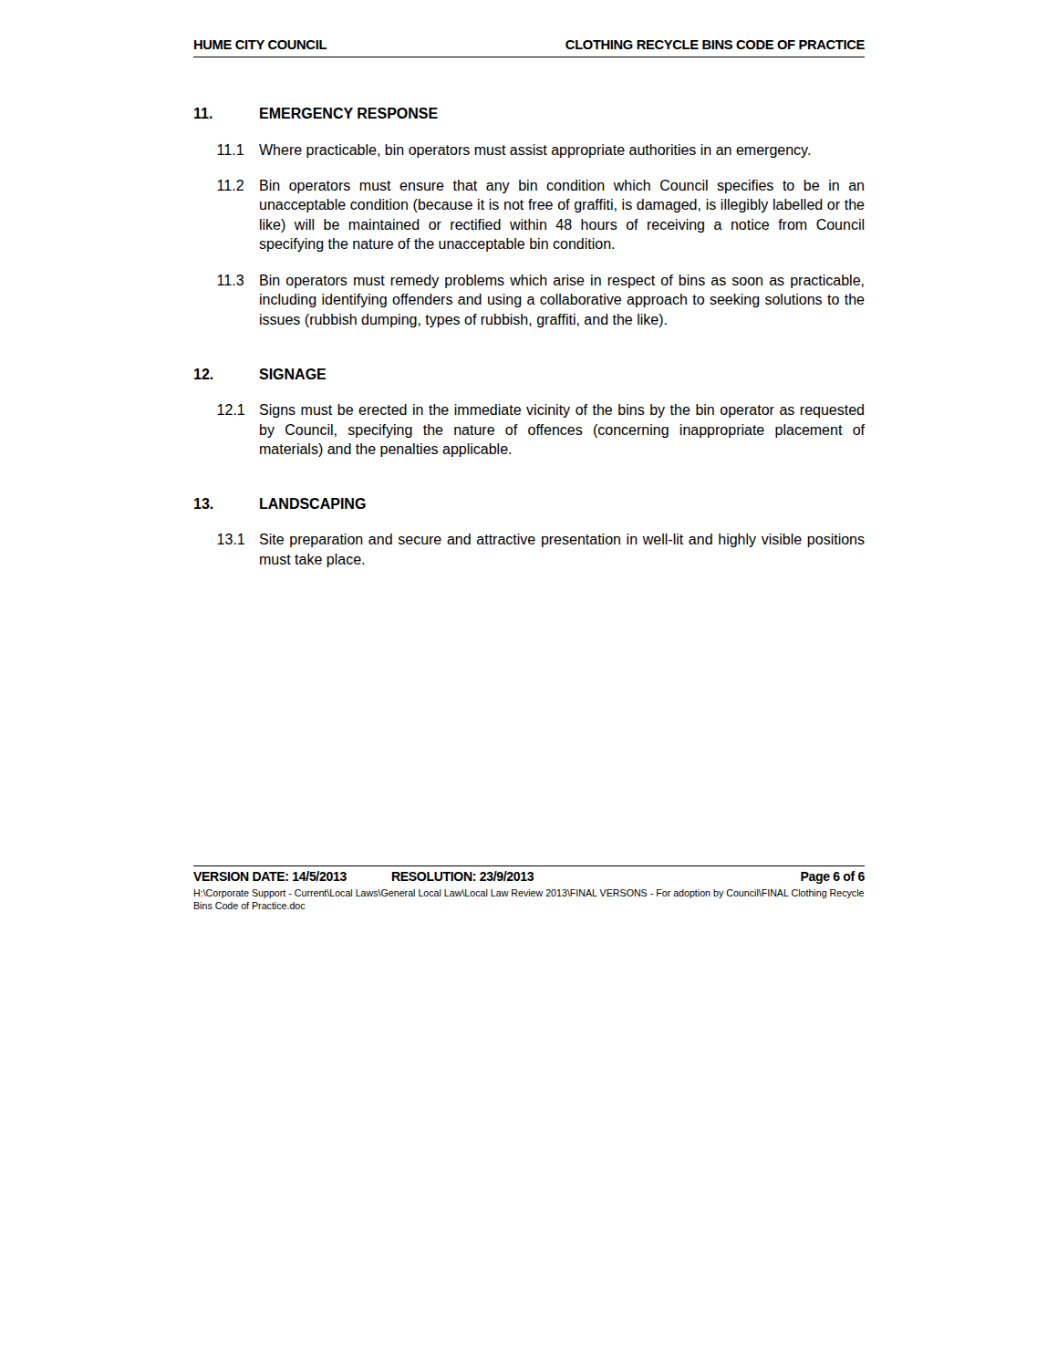HUME CITY COUNCIL CLOTHING RECYCLE BINS CODE OF PRACTICE
11. EMERGENCY RESPONSE
11.1 Where practicable, bin operators must assist appropriate authorities in an emergency.
11.2 Bin operators must ensure that any bin condition which Council specifies to be in an unacceptable condition (because it is not free of graffiti, is damaged, is illegibly labelled or the like) will be maintained or rectified within 48 hours of receiving a notice from Council specifying the nature of the unacceptable bin condition.
11.3 Bin operators must remedy problems which arise in respect of bins as soon as practicable, including identifying offenders and using a collaborative approach to seeking solutions to the issues (rubbish dumping, types of rubbish, graffiti, and the like).
12. SIGNAGE
12.1 Signs must be erected in the immediate vicinity of the bins by the bin operator as requested by Council, specifying the nature of offences (concerning inappropriate placement of materials) and the penalties applicable.
13. LANDSCAPING
13.1 Site preparation and secure and attractive presentation in well-lit and highly visible positions must take place.
VERSION DATE: 14/5/2013 RESOLUTION: 23/9/2013 Page 6 of 6
H:\Corporate Support - Current\Local Laws\General Local Law\Local Law Review 2013\FINAL VERSONS - For adoption by Council\FINAL Clothing Recycle Bins Code of Practice.doc